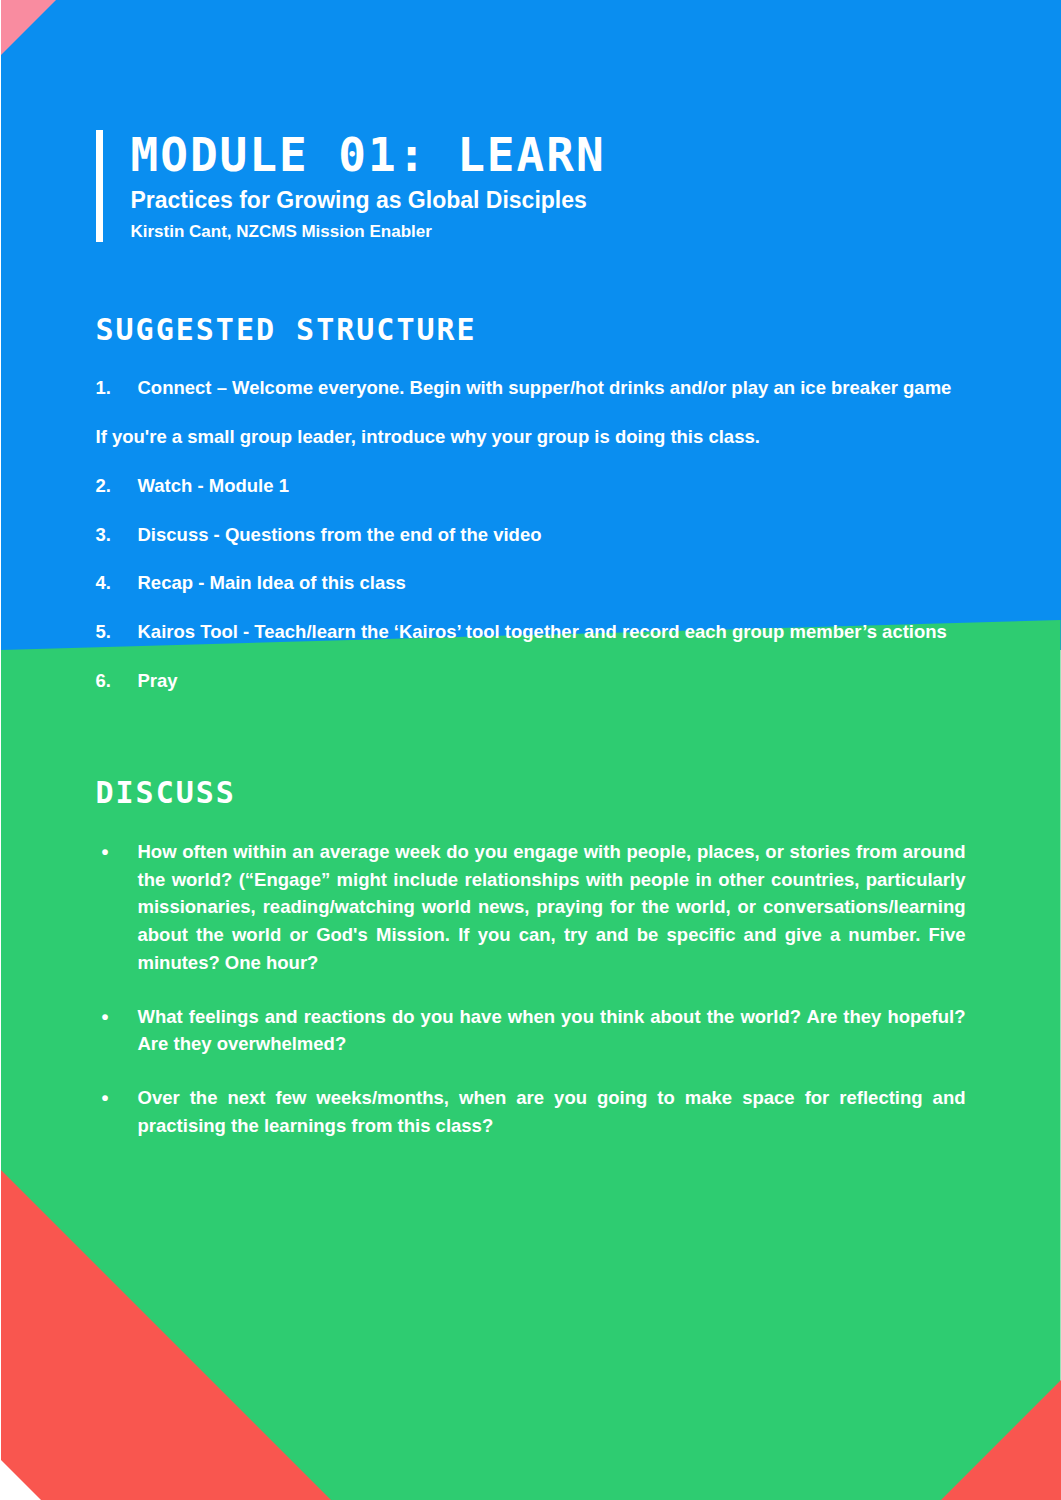MODULE 01: LEARN
Practices for Growing as Global Disciples
Kirstin Cant, NZCMS Mission Enabler
SUGGESTED STRUCTURE
Connect – Welcome everyone. Begin with supper/hot drinks and/or play an ice breaker game
If you're a small group leader, introduce why your group is doing this class.
Watch - Module 1
Discuss - Questions from the end of the video
Recap - Main Idea of this class
Kairos Tool - Teach/learn the ‘Kairos’ tool together and record each group member’s actions
Pray
DISCUSS
How often within an average week do you engage with people, places, or stories from around the world? (“Engage” might include relationships with people in other countries, particularly missionaries, reading/watching world news, praying for the world, or conversations/learning about the world or God's Mission. If you can, try and be specific and give a number. Five minutes? One hour?
What feelings and reactions do you have when you think about the world? Are they hopeful? Are they overwhelmed?
Over the next few weeks/months, when are you going to make space for reflecting and practising the learnings from this class?